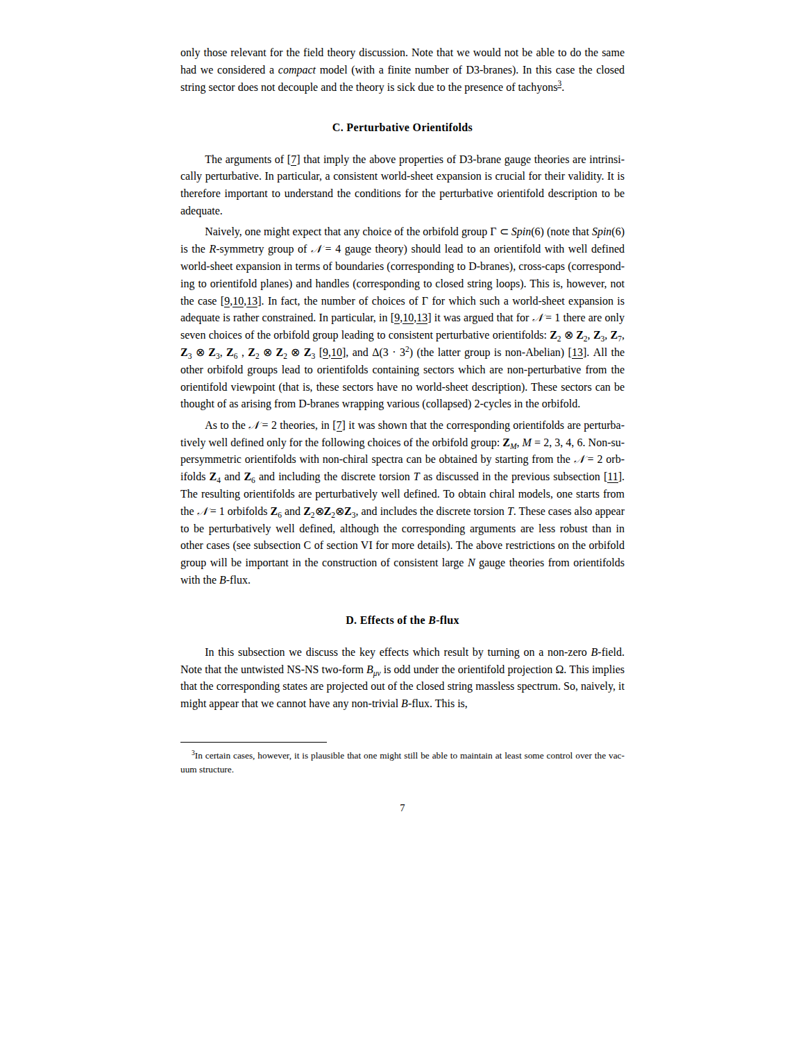only those relevant for the field theory discussion. Note that we would not be able to do the same had we considered a compact model (with a finite number of D3-branes). In this case the closed string sector does not decouple and the theory is sick due to the presence of tachyons3.
C. Perturbative Orientifolds
The arguments of [7] that imply the above properties of D3-brane gauge theories are intrinsically perturbative. In particular, a consistent world-sheet expansion is crucial for their validity. It is therefore important to understand the conditions for the perturbative orientifold description to be adequate.
Naively, one might expect that any choice of the orbifold group Γ ⊂ Spin(6) (note that Spin(6) is the R-symmetry group of 𝒩 = 4 gauge theory) should lead to an orientifold with well defined world-sheet expansion in terms of boundaries (corresponding to D-branes), cross-caps (corresponding to orientifold planes) and handles (corresponding to closed string loops). This is, however, not the case [9,10,13]. In fact, the number of choices of Γ for which such a world-sheet expansion is adequate is rather constrained. In particular, in [9,10,13] it was argued that for 𝒩 = 1 there are only seven choices of the orbifold group leading to consistent perturbative orientifolds: Z2 ⊗ Z2, Z3, Z7, Z3 ⊗ Z3, Z6 , Z2 ⊗ Z2 ⊗ Z3 [9,10], and Δ(3 · 32) (the latter group is non-Abelian) [13]. All the other orbifold groups lead to orientifolds containing sectors which are non-perturbative from the orientifold viewpoint (that is, these sectors have no world-sheet description). These sectors can be thought of as arising from D-branes wrapping various (collapsed) 2-cycles in the orbifold.
As to the 𝒩 = 2 theories, in [7] it was shown that the corresponding orientifolds are perturbatively well defined only for the following choices of the orbifold group: ZM, M = 2, 3, 4, 6. Non-supersymmetric orientifolds with non-chiral spectra can be obtained by starting from the 𝒩 = 2 orbifolds Z4 and Z6 and including the discrete torsion T as discussed in the previous subsection [11]. The resulting orientifolds are perturbatively well defined. To obtain chiral models, one starts from the 𝒩 = 1 orbifolds Z6 and Z2⊗Z2⊗Z3, and includes the discrete torsion T. These cases also appear to be perturbatively well defined, although the corresponding arguments are less robust than in other cases (see subsection C of section VI for more details). The above restrictions on the orbifold group will be important in the construction of consistent large N gauge theories from orientifolds with the B-flux.
D. Effects of the B-flux
In this subsection we discuss the key effects which result by turning on a non-zero B-field. Note that the untwisted NS-NS two-form Bμν is odd under the orientifold projection Ω. This implies that the corresponding states are projected out of the closed string massless spectrum. So, naively, it might appear that we cannot have any non-trivial B-flux. This is,
3In certain cases, however, it is plausible that one might still be able to maintain at least some control over the vacuum structure.
7